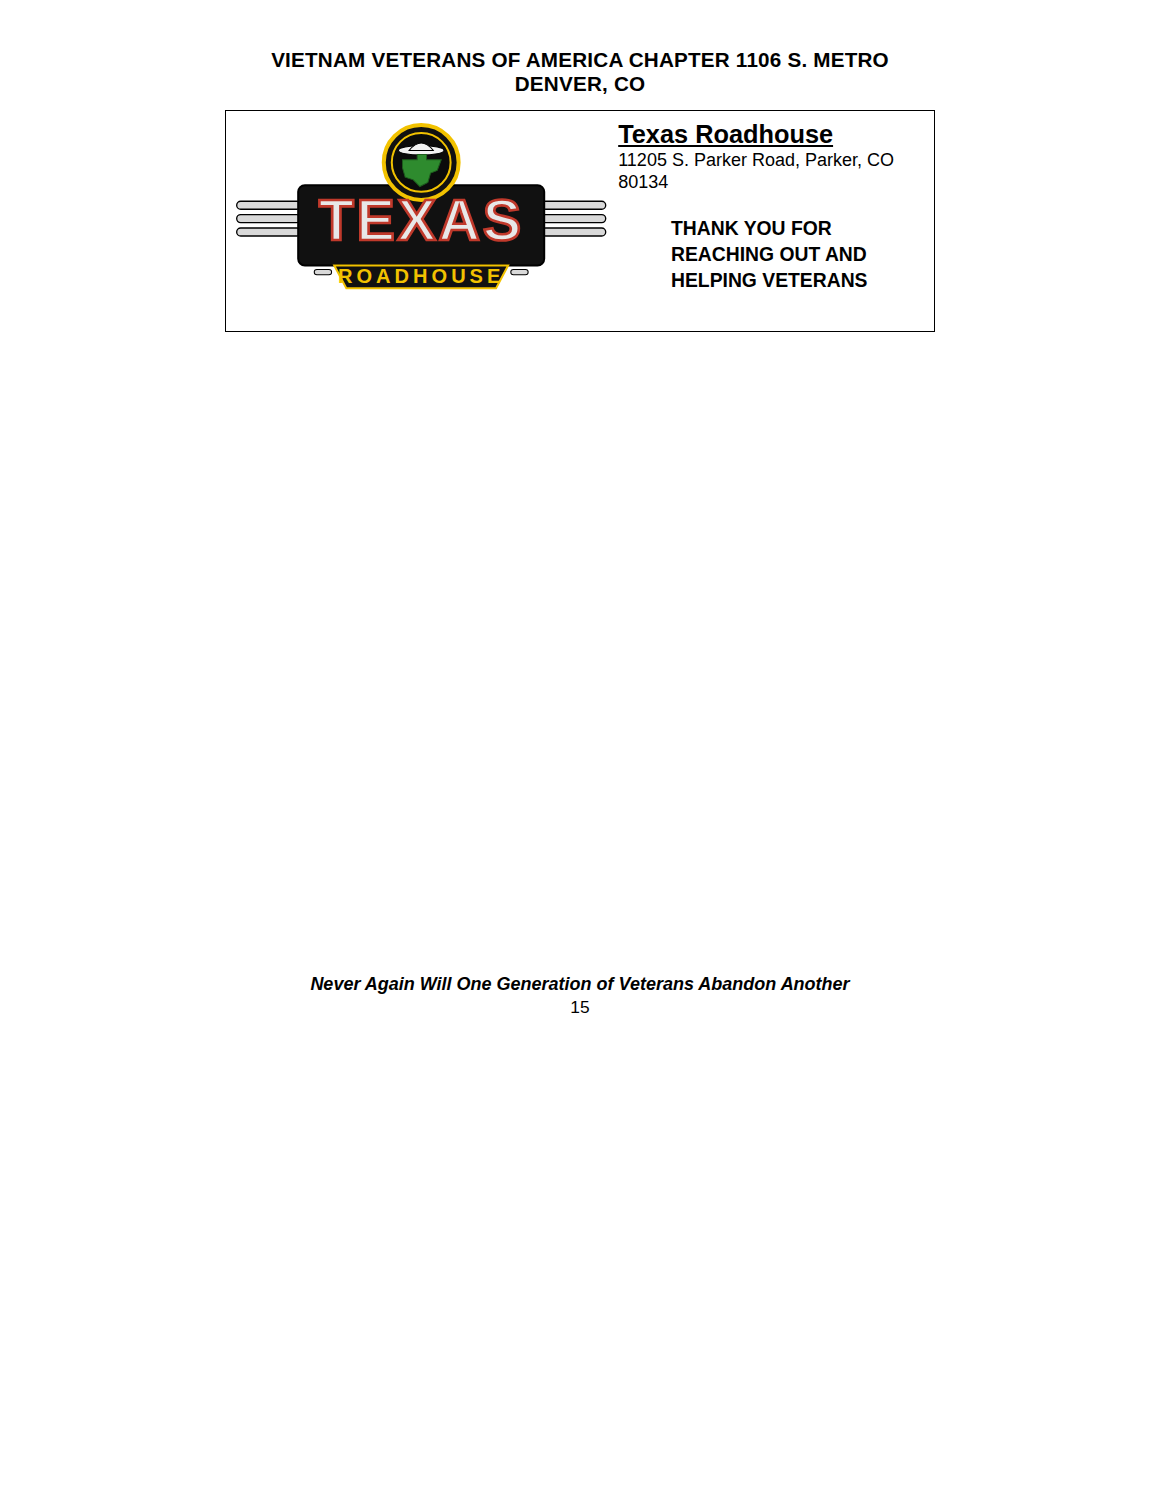VIETNAM VETERANS OF AMERICA CHAPTER 1106 S. METRO DENVER, CO
TEXAS ROADHOUSE
Texas Roadhouse
11205 S. Parker Road, Parker, CO 80134
THANK YOU FOR
REACHING OUT AND
HELPING VETERANS
Never Again Will One Generation of Veterans Abandon Another
15